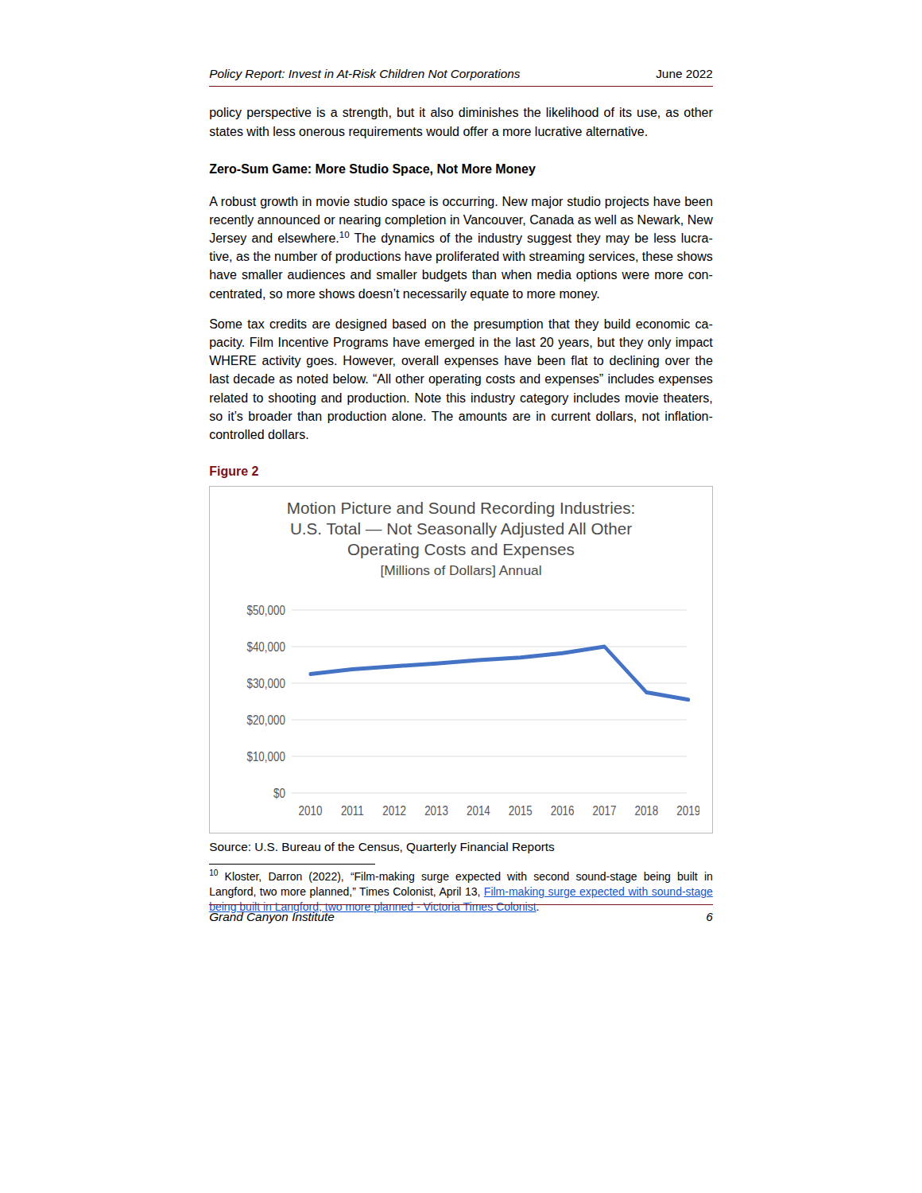Policy Report: Invest in At-Risk Children Not Corporations
June 2022
policy perspective is a strength, but it also diminishes the likelihood of its use, as other states with less onerous requirements would offer a more lucrative alternative.
Zero-Sum Game: More Studio Space, Not More Money
A robust growth in movie studio space is occurring. New major studio projects have been recently announced or nearing completion in Vancouver, Canada as well as Newark, New Jersey and elsewhere.10 The dynamics of the industry suggest they may be less lucrative, as the number of productions have proliferated with streaming services, these shows have smaller audiences and smaller budgets than when media options were more concentrated, so more shows doesn’t necessarily equate to more money.
Some tax credits are designed based on the presumption that they build economic capacity. Film Incentive Programs have emerged in the last 20 years, but they only impact WHERE activity goes. However, overall expenses have been flat to declining over the last decade as noted below. “All other operating costs and expenses” includes expenses related to shooting and production. Note this industry category includes movie theaters, so it’s broader than production alone. The amounts are in current dollars, not inflation-controlled dollars.
Figure 2
Motion Picture and Sound Recording Industries:
U.S. Total — Not Seasonally Adjusted All Other
Operating Costs and Expenses
[Millions of Dollars] Annual
$50,000 $40,000 $30,000 $20,000 $10,000 $0 2010 2011 2012 2013 2014 2015 2016 2017 2018 2019
Source: U.S. Bureau of the Census, Quarterly Financial Reports
10 Kloster, Darron (2022), “Film-making surge expected with second sound-stage being built in Langford, two more planned,” Times Colonist, April 13, Film-making surge expected with sound-stage being built in Langford, two more planned - Victoria Times Colonist.
Grand Canyon Institute
6